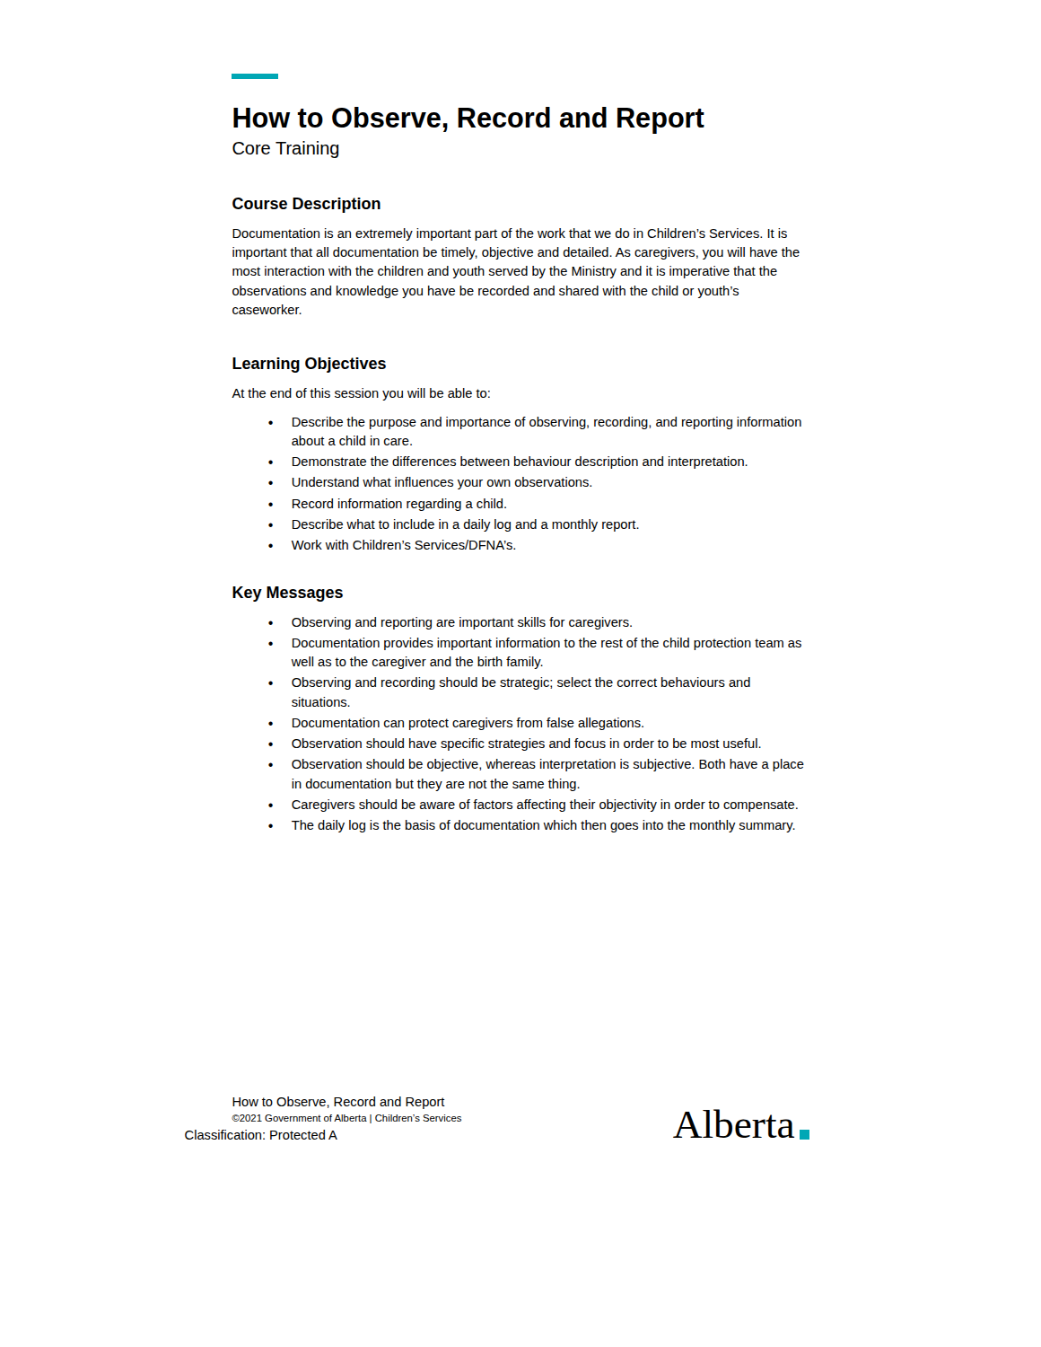How to Observe, Record and Report
Core Training
Course Description
Documentation is an extremely important part of the work that we do in Children’s Services. It is important that all documentation be timely, objective and detailed. As caregivers, you will have the most interaction with the children and youth served by the Ministry and it is imperative that the observations and knowledge you have be recorded and shared with the child or youth’s caseworker.
Learning Objectives
At the end of this session you will be able to:
Describe the purpose and importance of observing, recording, and reporting information about a child in care.
Demonstrate the differences between behaviour description and interpretation.
Understand what influences your own observations.
Record information regarding a child.
Describe what to include in a daily log and a monthly report.
Work with Children’s Services/DFNA’s.
Key Messages
Observing and reporting are important skills for caregivers.
Documentation provides important information to the rest of the child protection team as well as to the caregiver and the birth family.
Observing and recording should be strategic; select the correct behaviours and situations.
Documentation can protect caregivers from false allegations.
Observation should have specific strategies and focus in order to be most useful.
Observation should be objective, whereas interpretation is subjective. Both have a place in documentation but they are not the same thing.
Caregivers should be aware of factors affecting their objectivity in order to compensate.
The daily log is the basis of documentation which then goes into the monthly summary.
How to Observe, Record and Report
©2021 Government of Alberta | Children’s Services
Classification: Protected A
Alberta